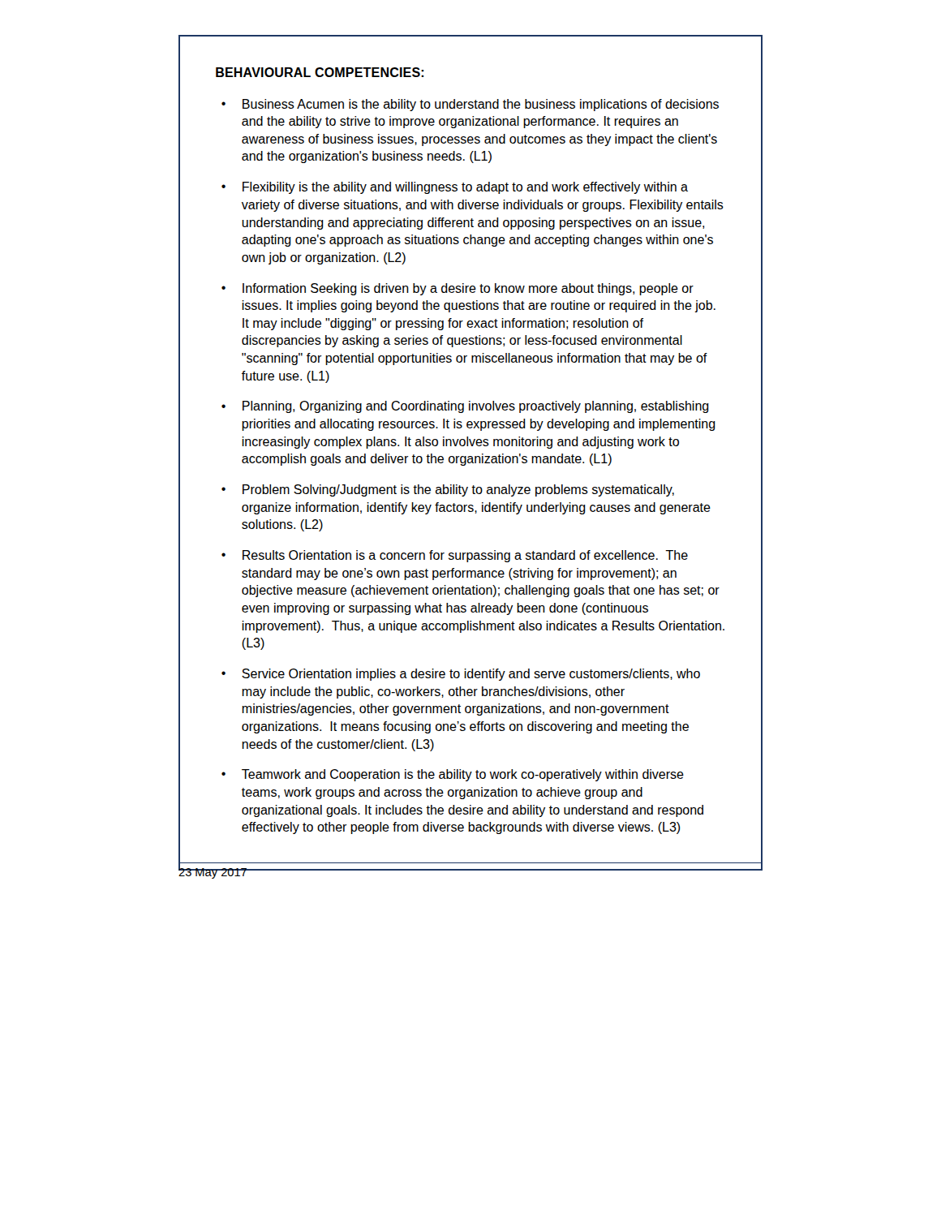BEHAVIOURAL COMPETENCIES:
Business Acumen is the ability to understand the business implications of decisions and the ability to strive to improve organizational performance. It requires an awareness of business issues, processes and outcomes as they impact the client's and the organization's business needs. (L1)
Flexibility is the ability and willingness to adapt to and work effectively within a variety of diverse situations, and with diverse individuals or groups. Flexibility entails understanding and appreciating different and opposing perspectives on an issue, adapting one's approach as situations change and accepting changes within one's own job or organization. (L2)
Information Seeking is driven by a desire to know more about things, people or issues. It implies going beyond the questions that are routine or required in the job. It may include "digging" or pressing for exact information; resolution of discrepancies by asking a series of questions; or less-focused environmental "scanning" for potential opportunities or miscellaneous information that may be of future use. (L1)
Planning, Organizing and Coordinating involves proactively planning, establishing priorities and allocating resources. It is expressed by developing and implementing increasingly complex plans. It also involves monitoring and adjusting work to accomplish goals and deliver to the organization's mandate. (L1)
Problem Solving/Judgment is the ability to analyze problems systematically, organize information, identify key factors, identify underlying causes and generate solutions. (L2)
Results Orientation is a concern for surpassing a standard of excellence. The standard may be one’s own past performance (striving for improvement); an objective measure (achievement orientation); challenging goals that one has set; or even improving or surpassing what has already been done (continuous improvement). Thus, a unique accomplishment also indicates a Results Orientation. (L3)
Service Orientation implies a desire to identify and serve customers/clients, who may include the public, co-workers, other branches/divisions, other ministries/agencies, other government organizations, and non-government organizations. It means focusing one’s efforts on discovering and meeting the needs of the customer/client. (L3)
Teamwork and Cooperation is the ability to work co-operatively within diverse teams, work groups and across the organization to achieve group and organizational goals. It includes the desire and ability to understand and respond effectively to other people from diverse backgrounds with diverse views. (L3)
23 May 2017